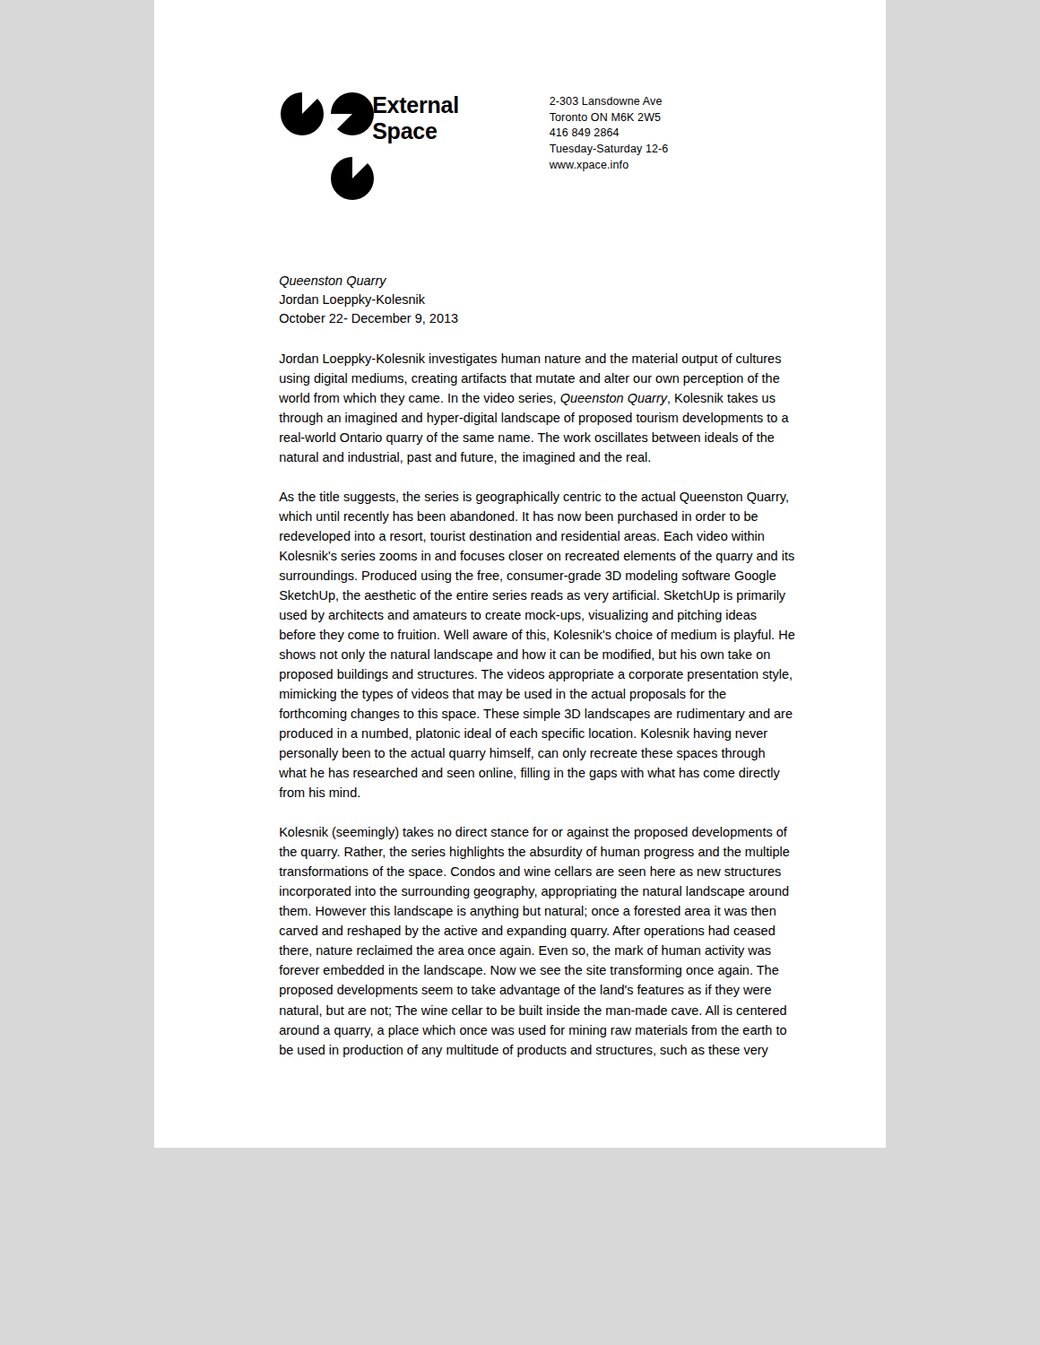External
Space
2-303 Lansdowne Ave
Toronto ON M6K 2W5
416 849 2864
Tuesday-Saturday 12-6
www.xpace.info
Queenston Quarry
Jordan Loeppky-Kolesnik
October 22- December 9, 2013
Jordan Loeppky-Kolesnik investigates human nature and the material output of cultures using digital mediums, creating artifacts that mutate and alter our own perception of the world from which they came. In the video series, Queenston Quarry, Kolesnik takes us through an imagined and hyper-digital landscape of proposed tourism developments to a real-world Ontario quarry of the same name. The work oscillates between ideals of the natural and industrial, past and future, the imagined and the real.
As the title suggests, the series is geographically centric to the actual Queenston Quarry, which until recently has been abandoned. It has now been purchased in order to be redeveloped into a resort, tourist destination and residential areas. Each video within Kolesnik's series zooms in and focuses closer on recreated elements of the quarry and its surroundings. Produced using the free, consumer-grade 3D modeling software Google SketchUp, the aesthetic of the entire series reads as very artificial. SketchUp is primarily used by architects and amateurs to create mock-ups, visualizing and pitching ideas before they come to fruition. Well aware of this, Kolesnik's choice of medium is playful. He shows not only the natural landscape and how it can be modified, but his own take on proposed buildings and structures. The videos appropriate a corporate presentation style, mimicking the types of videos that may be used in the actual proposals for the forthcoming changes to this space. These simple 3D landscapes are rudimentary and are produced in a numbed, platonic ideal of each specific location. Kolesnik having never personally been to the actual quarry himself, can only recreate these spaces through what he has researched and seen online, filling in the gaps with what has come directly from his mind.
Kolesnik (seemingly) takes no direct stance for or against the proposed developments of the quarry. Rather, the series highlights the absurdity of human progress and the multiple transformations of the space. Condos and wine cellars are seen here as new structures incorporated into the surrounding geography, appropriating the natural landscape around them. However this landscape is anything but natural; once a forested area it was then carved and reshaped by the active and expanding quarry. After operations had ceased there, nature reclaimed the area once again. Even so, the mark of human activity was forever embedded in the landscape. Now we see the site transforming once again. The proposed developments seem to take advantage of the land's features as if they were natural, but are not; The wine cellar to be built inside the man-made cave. All is centered around a quarry, a place which once was used for mining raw materials from the earth to be used in production of any multitude of products and structures, such as these very